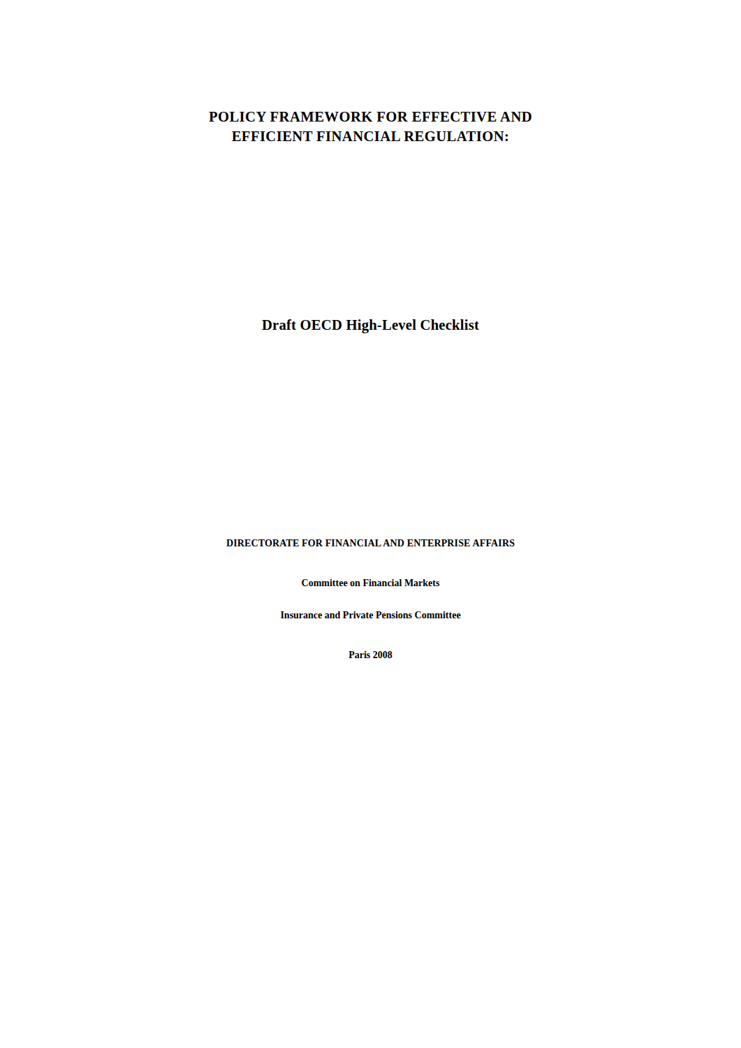Policy Framework for Effective and
Efficient Financial Regulation:
Draft OECD High‑Level Checklist
DIRECTORATE FOR FINANCIAL AND ENTERPRISE AFFAIRS
Committee on Financial Markets
Insurance and Private Pensions Committee
Paris 2008